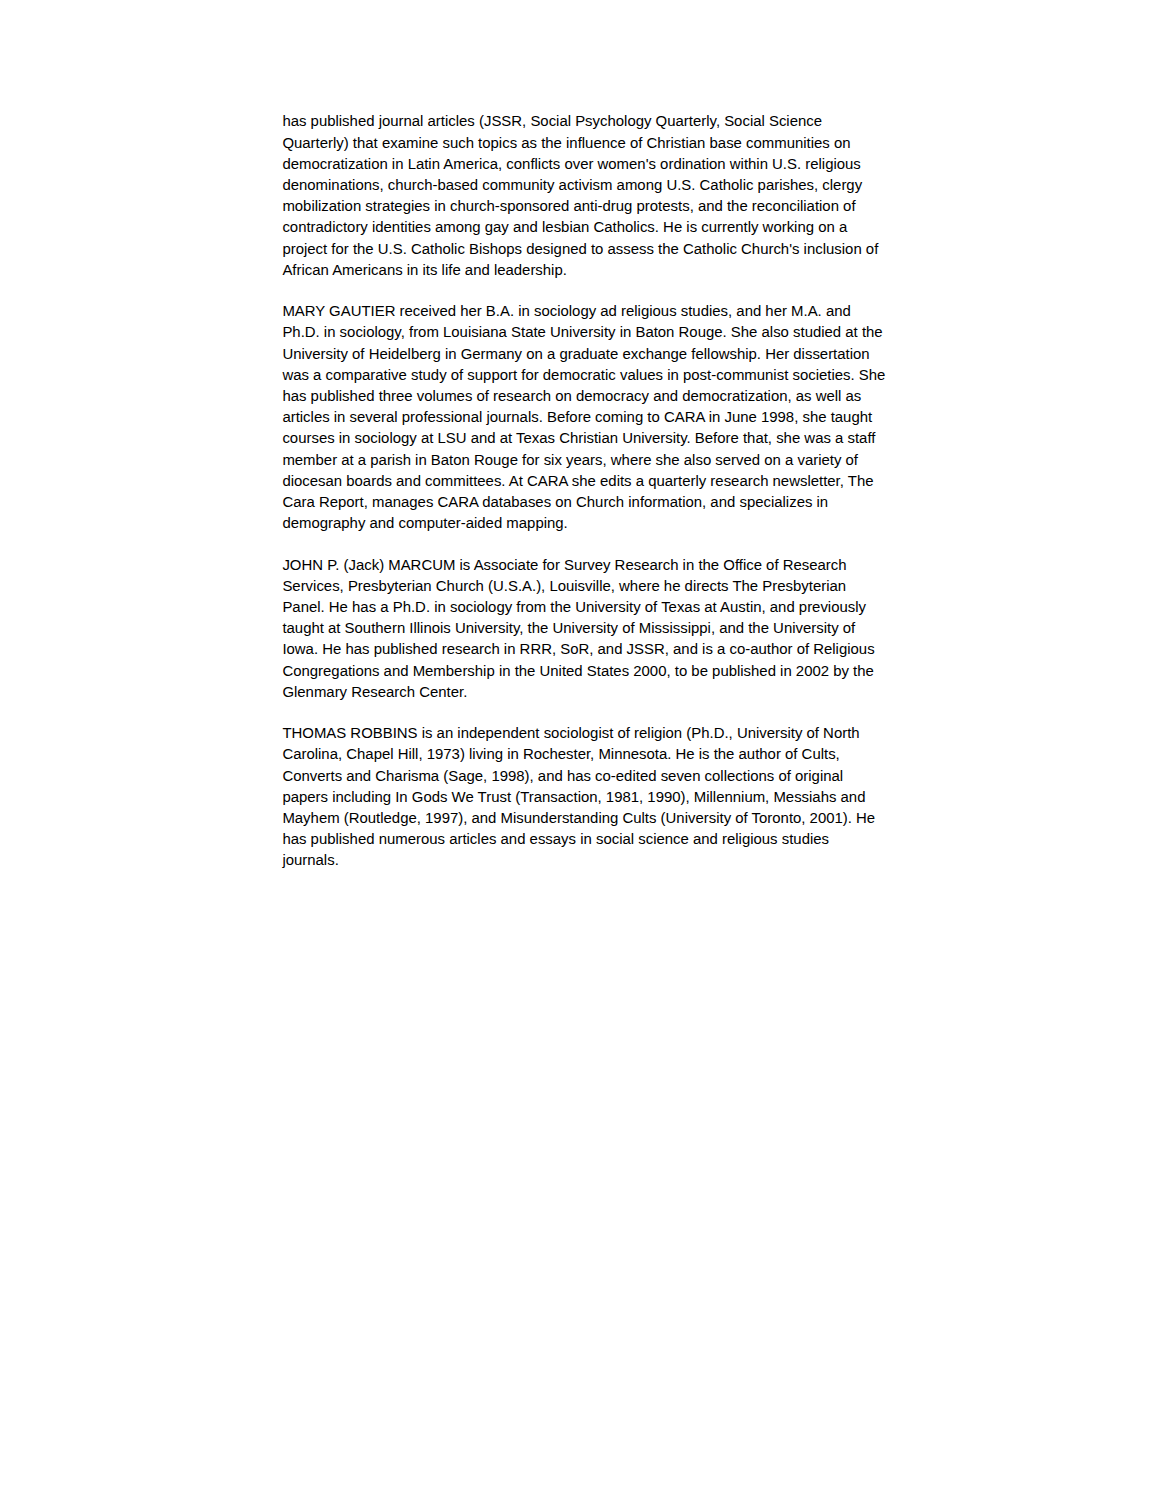has published journal articles (JSSR, Social Psychology Quarterly, Social Science Quarterly) that examine such topics as the influence of Christian base communities on democratization in Latin America, conflicts over women's ordination within U.S. religious denominations, church-based community activism among U.S. Catholic parishes, clergy mobilization strategies in church-sponsored anti-drug protests, and the reconciliation of contradictory identities among gay and lesbian Catholics. He is currently working on a project for the U.S. Catholic Bishops designed to assess the Catholic Church's inclusion of African Americans in its life and leadership.
MARY GAUTIER received her B.A. in sociology ad religious studies, and her M.A. and Ph.D. in sociology, from Louisiana State University in Baton Rouge. She also studied at the University of Heidelberg in Germany on a graduate exchange fellowship. Her dissertation was a comparative study of support for democratic values in post-communist societies. She has published three volumes of research on democracy and democratization, as well as articles in several professional journals. Before coming to CARA in June 1998, she taught courses in sociology at LSU and at Texas Christian University. Before that, she was a staff member at a parish in Baton Rouge for six years, where she also served on a variety of diocesan boards and committees. At CARA she edits a quarterly research newsletter, The Cara Report, manages CARA databases on Church information, and specializes in demography and computer-aided mapping.
JOHN P. (Jack) MARCUM is Associate for Survey Research in the Office of Research Services, Presbyterian Church (U.S.A.), Louisville, where he directs The Presbyterian Panel. He has a Ph.D. in sociology from the University of Texas at Austin, and previously taught at Southern Illinois University, the University of Mississippi, and the University of Iowa. He has published research in RRR, SoR, and JSSR, and is a co-author of Religious Congregations and Membership in the United States 2000, to be published in 2002 by the Glenmary Research Center.
THOMAS ROBBINS is an independent sociologist of religion (Ph.D., University of North Carolina, Chapel Hill, 1973) living in Rochester, Minnesota. He is the author of Cults, Converts and Charisma (Sage, 1998), and has co-edited seven collections of original papers including In Gods We Trust (Transaction, 1981, 1990), Millennium, Messiahs and Mayhem (Routledge, 1997), and Misunderstanding Cults (University of Toronto, 2001). He has published numerous articles and essays in social science and religious studies journals.